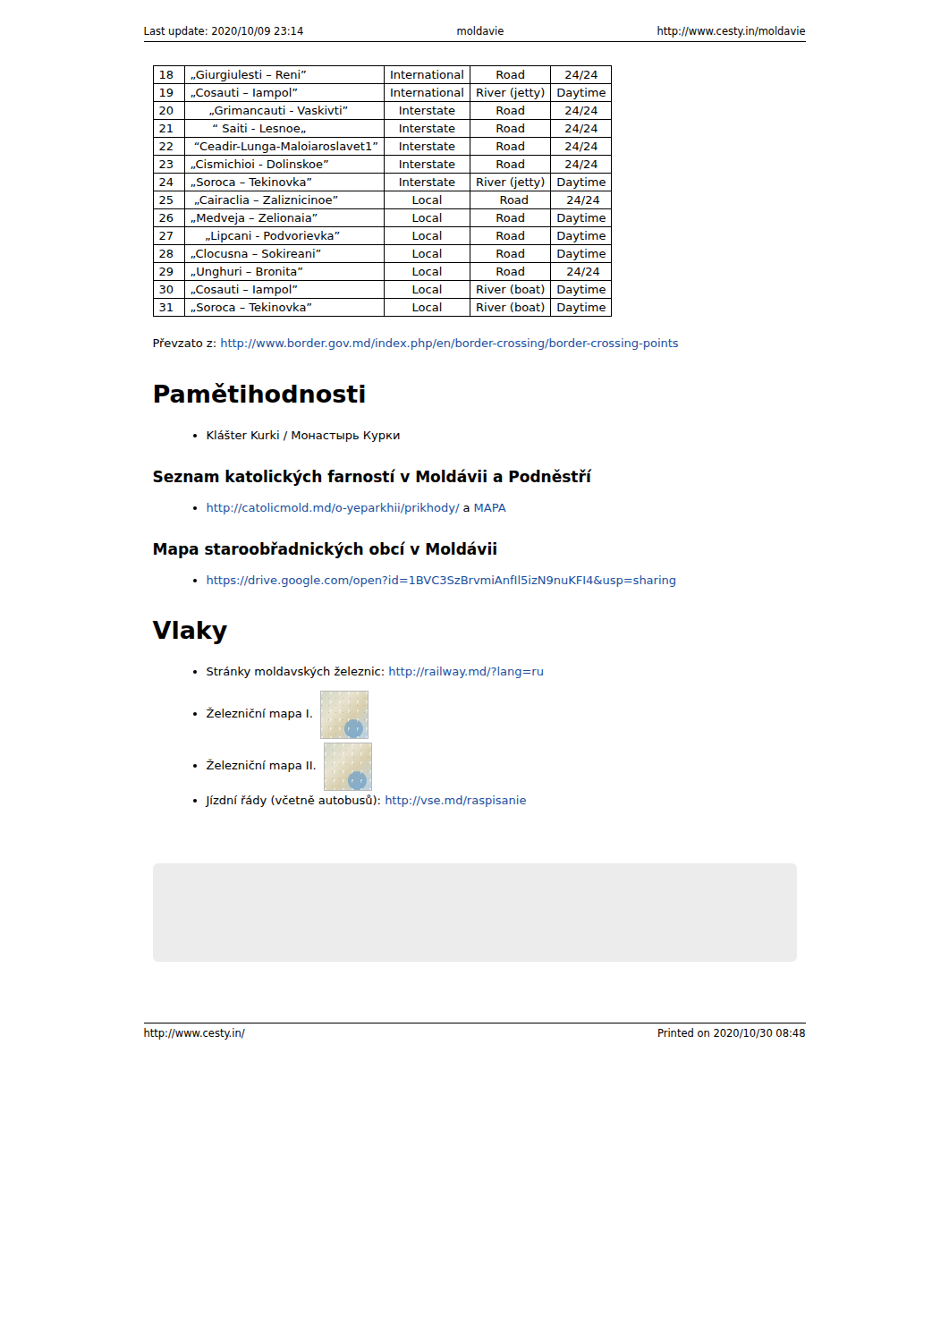Last update: 2020/10/09 23:14
moldavie
http://www.cesty.in/moldavie
| 18 | „Giurgiulesti – Reni” | International | Road | 24/24 |
| 19 | „Cosauti – Iampol” | International | River (jetty) | Daytime |
| 20 | „Grimancauti - Vaskivti” | Interstate | Road | 24/24 |
| 21 | “ Saiti - Lesnoe„ | Interstate | Road | 24/24 |
| 22 | “Ceadir-Lunga-Maloiaroslavet1” | Interstate | Road | 24/24 |
| 23 | „Cismichioi - Dolinskoe” | Interstate | Road | 24/24 |
| 24 | „Soroca – Tekinovka” | Interstate | River (jetty) | Daytime |
| 25 | „Cairaclia – Zaliznicinoe” | Local | Road | 24/24 |
| 26 | „Medveja – Zelionaia” | Local | Road | Daytime |
| 27 | „Lipcani - Podvorievka” | Local | Road | Daytime |
| 28 | „Clocusna – Sokireani” | Local | Road | Daytime |
| 29 | „Unghuri – Bronita” | Local | Road | 24/24 |
| 30 | „Cosauti – Iampol” | Local | River (boat) | Daytime |
| 31 | „Soroca – Tekinovka” | Local | River (boat) | Daytime |
Převzato z: http://www.border.gov.md/index.php/en/border-crossing/border-crossing-points
Pamětihodnosti
Klášter Kurki / Монастырь Курки
Seznam katolických farností v Moldávii a Podněstří
http://catolicmold.md/o-yeparkhii/prikhody/ a MAPA
Mapa staroobřadnických obcí v Moldávii
https://drive.google.com/open?id=1BVC3SzBrvmiAnfIl5izN9nuKFI4&usp=sharing
Vlaky
Stránky moldavských železnic: http://railway.md/?lang=ru
Železniční mapa I.
Železniční mapa II.
Jízdní řády (včetně autobusů): http://vse.md/raspisanie
http://www.cesty.in/
Printed on 2020/10/30 08:48